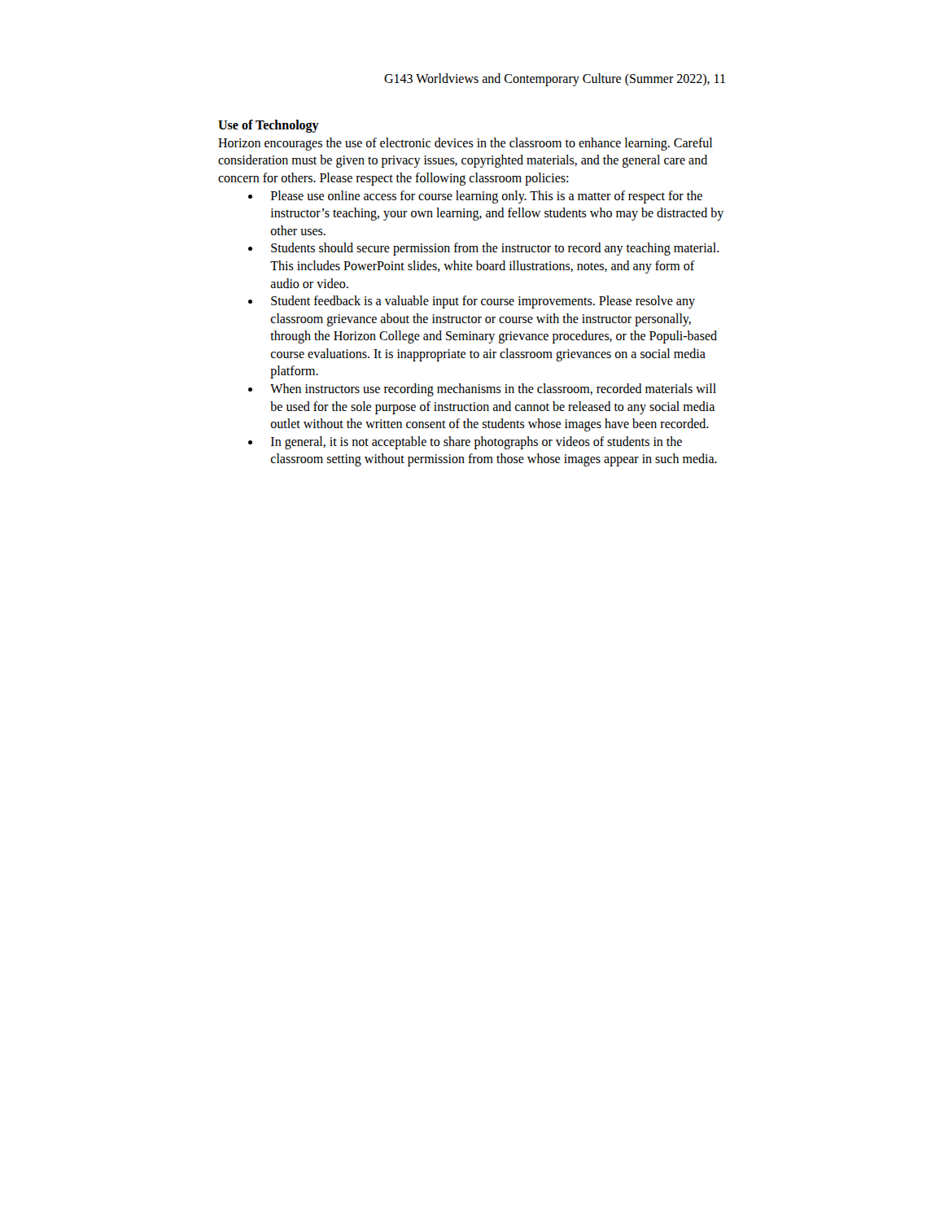G143 Worldviews and Contemporary Culture (Summer 2022), 11
Use of Technology
Horizon encourages the use of electronic devices in the classroom to enhance learning. Careful consideration must be given to privacy issues, copyrighted materials, and the general care and concern for others. Please respect the following classroom policies:
Please use online access for course learning only. This is a matter of respect for the instructor’s teaching, your own learning, and fellow students who may be distracted by other uses.
Students should secure permission from the instructor to record any teaching material. This includes PowerPoint slides, white board illustrations, notes, and any form of audio or video.
Student feedback is a valuable input for course improvements. Please resolve any classroom grievance about the instructor or course with the instructor personally, through the Horizon College and Seminary grievance procedures, or the Populi-based course evaluations. It is inappropriate to air classroom grievances on a social media platform.
When instructors use recording mechanisms in the classroom, recorded materials will be used for the sole purpose of instruction and cannot be released to any social media outlet without the written consent of the students whose images have been recorded.
In general, it is not acceptable to share photographs or videos of students in the classroom setting without permission from those whose images appear in such media.